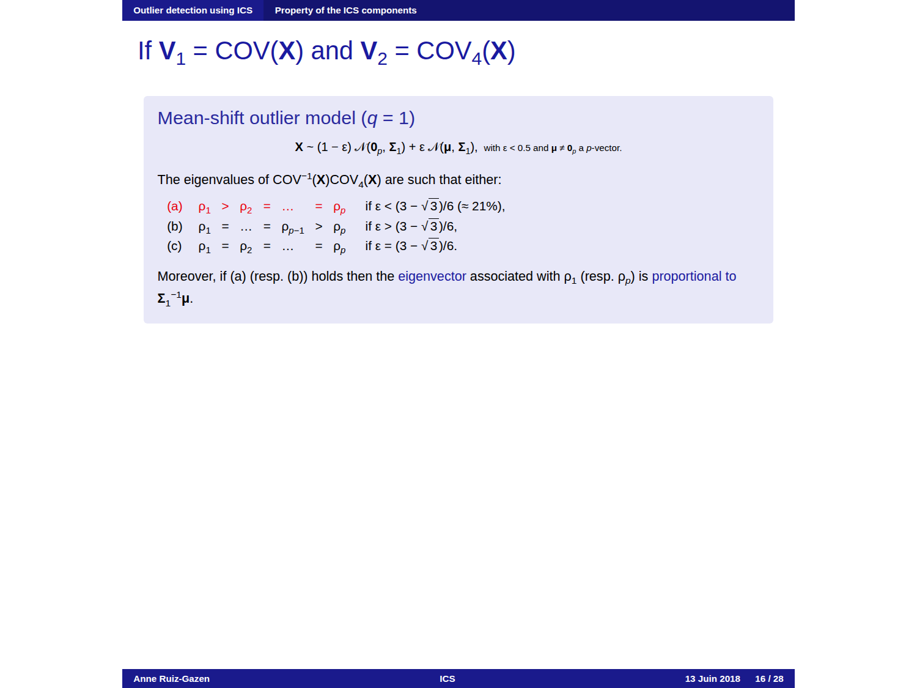Outlier detection using ICS
Property of the ICS components
If V1 = COV(X) and V2 = COV4(X)
Mean-shift outlier model (q = 1)
X ~ (1 − ε) 𝒩(0p, Σ1) + ε 𝒩(μ, Σ1), with ε < 0.5 and μ ≠ 0p a p-vector.
The eigenvalues of COV−1(X)COV4(X) are such that either:
| (a) | ρ 1 | > | ρ 2 | = | … | = | ρ p | if ε < (3 − √ 3 )/6 (≈ 21%), |
| (b) | ρ 1 | = | … | = | ρ p −1 | > | ρ p | if ε > (3 − √ 3 )/6, |
| (c) | ρ 1 | = | ρ 2 | = | … | = | ρ p | if ε = (3 − √ 3 )/6. |
Moreover, if (a) (resp. (b)) holds then the eigenvector associated with ρ1 (resp. ρp) is proportional to Σ1−1μ.
Anne Ruiz-Gazen
ICS
13 Juin 2018 16 / 28